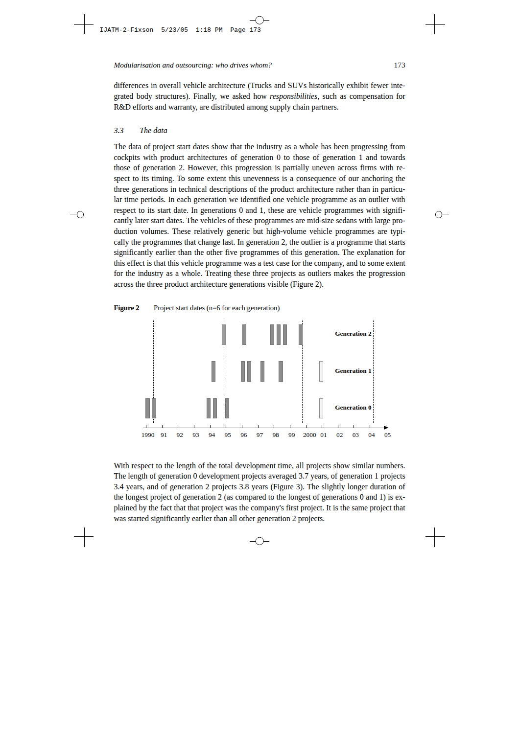IJATM-2-Fixson 5/23/05 1:18 PM Page 173
Modularisation and outsourcing: who drives whom? 173
differences in overall vehicle architecture (Trucks and SUVs historically exhibit fewer integrated body structures). Finally, we asked how responsibilities, such as compensation for R&D efforts and warranty, are distributed among supply chain partners.
3.3 The data
The data of project start dates show that the industry as a whole has been progressing from cockpits with product architectures of generation 0 to those of generation 1 and towards those of generation 2. However, this progression is partially uneven across firms with respect to its timing. To some extent this unevenness is a consequence of our anchoring the three generations in technical descriptions of the product architecture rather than in particular time periods. In each generation we identified one vehicle programme as an outlier with respect to its start date. In generations 0 and 1, these are vehicle programmes with significantly later start dates. The vehicles of these programmes are mid-size sedans with large production volumes. These relatively generic but high-volume vehicle programmes are typically the programmes that change last. In generation 2, the outlier is a programme that starts significantly earlier than the other five programmes of this generation. The explanation for this effect is that this vehicle programme was a test case for the company, and to some extent for the industry as a whole. Treating these three projects as outliers makes the progression across the three product architecture generations visible (Figure 2).
Figure 2 Project start dates (n=6 for each generation)
Generation 2
Generation 1
Generation 0
1990
91
92
93
94
95
96
97
98
99
2000
01
02
03
04
05
With respect to the length of the total development time, all projects show similar numbers. The length of generation 0 development projects averaged 3.7 years, of generation 1 projects 3.4 years, and of generation 2 projects 3.8 years (Figure 3). The slightly longer duration of the longest project of generation 2 (as compared to the longest of generations 0 and 1) is explained by the fact that that project was the company's first project. It is the same project that was started significantly earlier than all other generation 2 projects.